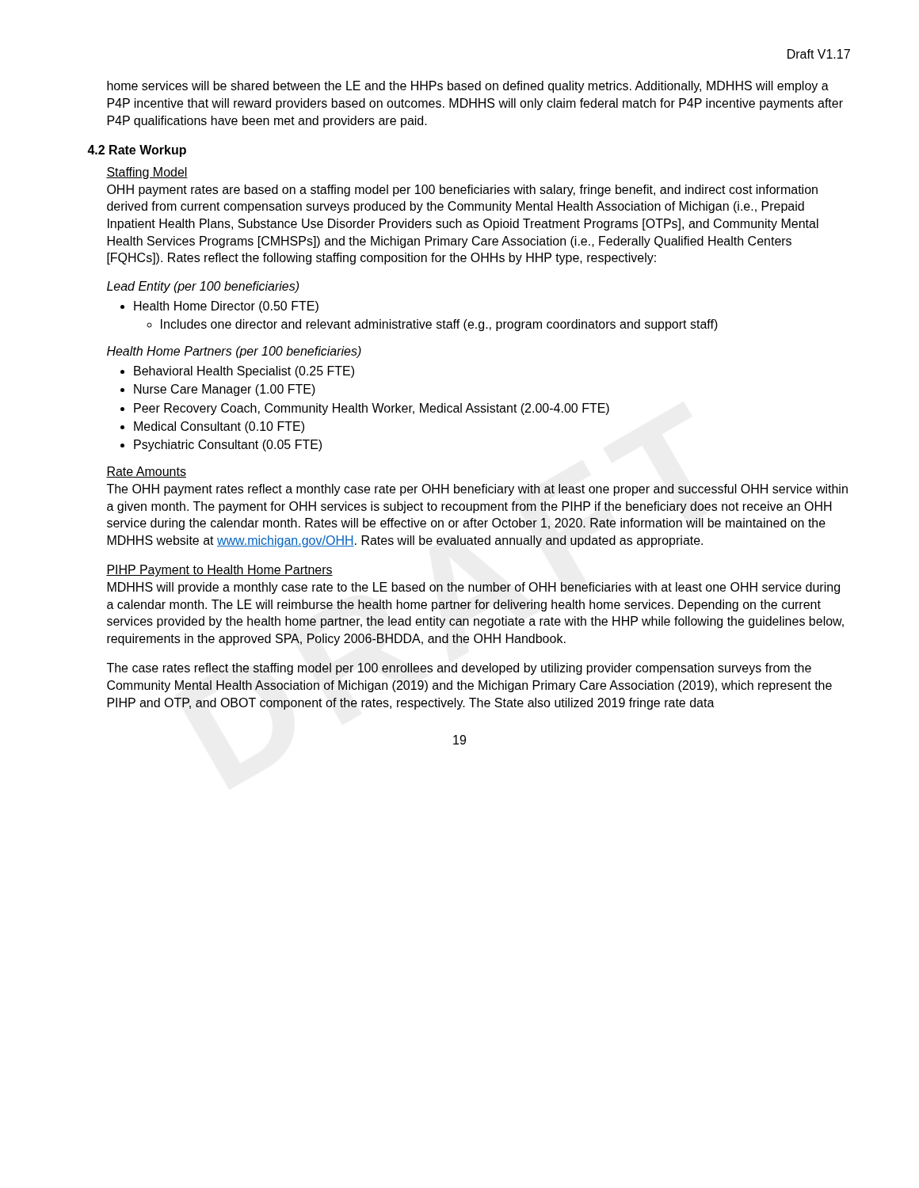DRAFT
Draft V1.17
home services will be shared between the LE and the HHPs based on defined quality metrics. Additionally, MDHHS will employ a P4P incentive that will reward providers based on outcomes. MDHHS will only claim federal match for P4P incentive payments after P4P qualifications have been met and providers are paid.
4.2 Rate Workup
Staffing Model
OHH payment rates are based on a staffing model per 100 beneficiaries with salary, fringe benefit, and indirect cost information derived from current compensation surveys produced by the Community Mental Health Association of Michigan (i.e., Prepaid Inpatient Health Plans, Substance Use Disorder Providers such as Opioid Treatment Programs [OTPs], and Community Mental Health Services Programs [CMHSPs]) and the Michigan Primary Care Association (i.e., Federally Qualified Health Centers [FQHCs]). Rates reflect the following staffing composition for the OHHs by HHP type, respectively:
Lead Entity (per 100 beneficiaries)
Health Home Director (0.50 FTE)
Includes one director and relevant administrative staff (e.g., program coordinators and support staff)
Health Home Partners (per 100 beneficiaries)
Behavioral Health Specialist (0.25 FTE)
Nurse Care Manager (1.00 FTE)
Peer Recovery Coach, Community Health Worker, Medical Assistant (2.00-4.00 FTE)
Medical Consultant (0.10 FTE)
Psychiatric Consultant (0.05 FTE)
Rate Amounts
The OHH payment rates reflect a monthly case rate per OHH beneficiary with at least one proper and successful OHH service within a given month. The payment for OHH services is subject to recoupment from the PIHP if the beneficiary does not receive an OHH service during the calendar month. Rates will be effective on or after October 1, 2020. Rate information will be maintained on the MDHHS website at www.michigan.gov/OHH. Rates will be evaluated annually and updated as appropriate.
PIHP Payment to Health Home Partners
MDHHS will provide a monthly case rate to the LE based on the number of OHH beneficiaries with at least one OHH service during a calendar month. The LE will reimburse the health home partner for delivering health home services. Depending on the current services provided by the health home partner, the lead entity can negotiate a rate with the HHP while following the guidelines below, requirements in the approved SPA, Policy 2006-BHDDA, and the OHH Handbook.
The case rates reflect the staffing model per 100 enrollees and developed by utilizing provider compensation surveys from the Community Mental Health Association of Michigan (2019) and the Michigan Primary Care Association (2019), which represent the PIHP and OTP, and OBOT component of the rates, respectively. The State also utilized 2019 fringe rate data
19